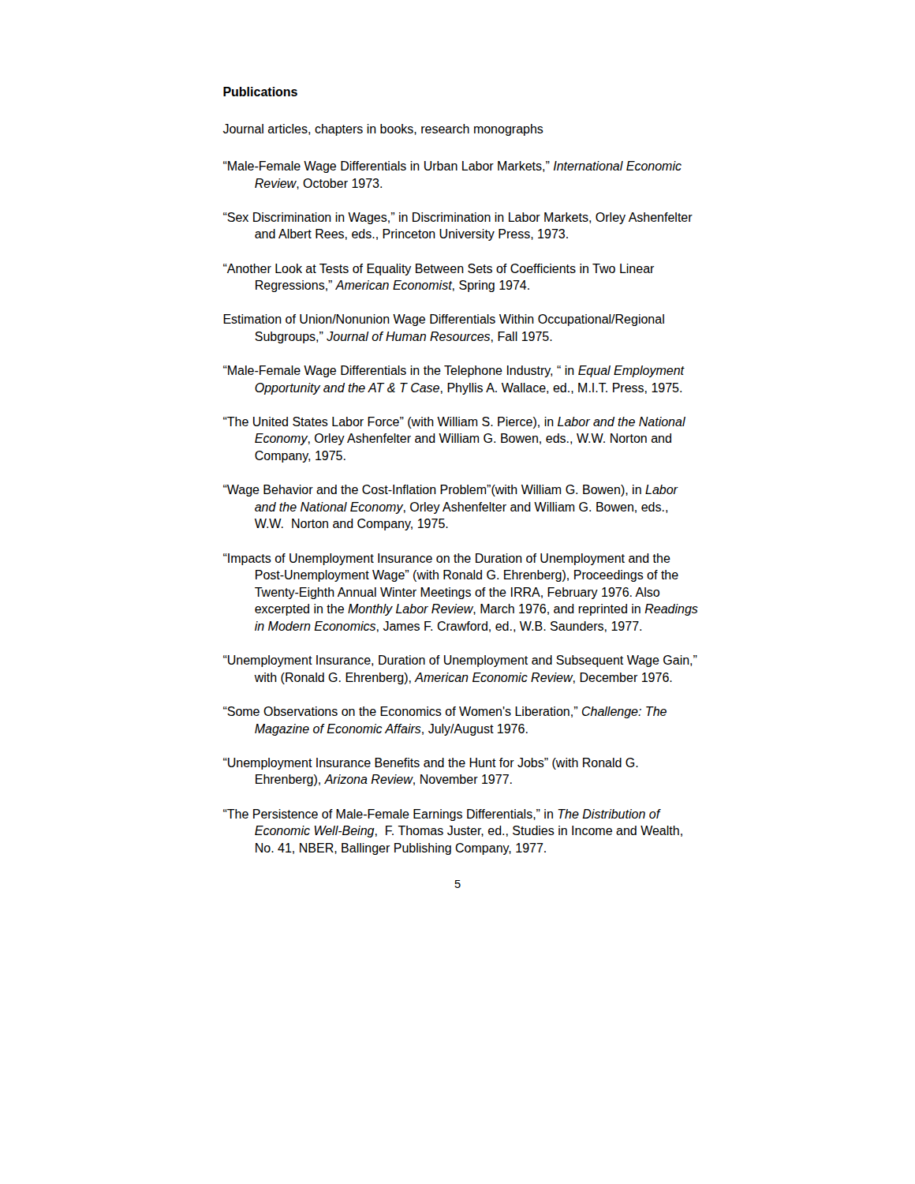Publications
Journal articles, chapters in books, research monographs
“Male-Female Wage Differentials in Urban Labor Markets,” International Economic Review, October 1973.
“Sex Discrimination in Wages,” in Discrimination in Labor Markets, Orley Ashenfelter and Albert Rees, eds., Princeton University Press, 1973.
“Another Look at Tests of Equality Between Sets of Coefficients in Two Linear Regressions,” American Economist, Spring 1974.
Estimation of Union/Nonunion Wage Differentials Within Occupational/Regional Subgroups,” Journal of Human Resources, Fall 1975.
“Male-Female Wage Differentials in the Telephone Industry, “ in Equal Employment Opportunity and the AT & T Case, Phyllis A. Wallace, ed., M.I.T. Press, 1975.
“The United States Labor Force” (with William S. Pierce), in Labor and the National Economy, Orley Ashenfelter and William G. Bowen, eds., W.W. Norton and Company, 1975.
“Wage Behavior and the Cost-Inflation Problem”(with William G. Bowen), in Labor and the National Economy, Orley Ashenfelter and William G. Bowen, eds., W.W. Norton and Company, 1975.
“Impacts of Unemployment Insurance on the Duration of Unemployment and the Post-Unemployment Wage” (with Ronald G. Ehrenberg), Proceedings of the Twenty-Eighth Annual Winter Meetings of the IRRA, February 1976. Also excerpted in the Monthly Labor Review, March 1976, and reprinted in Readings in Modern Economics, James F. Crawford, ed., W.B. Saunders, 1977.
“Unemployment Insurance, Duration of Unemployment and Subsequent Wage Gain,” with (Ronald G. Ehrenberg), American Economic Review, December 1976.
“Some Observations on the Economics of Women's Liberation,” Challenge: The Magazine of Economic Affairs, July/August 1976.
“Unemployment Insurance Benefits and the Hunt for Jobs” (with Ronald G. Ehrenberg), Arizona Review, November 1977.
“The Persistence of Male-Female Earnings Differentials,” in The Distribution of Economic Well-Being, F. Thomas Juster, ed., Studies in Income and Wealth, No. 41, NBER, Ballinger Publishing Company, 1977.
5